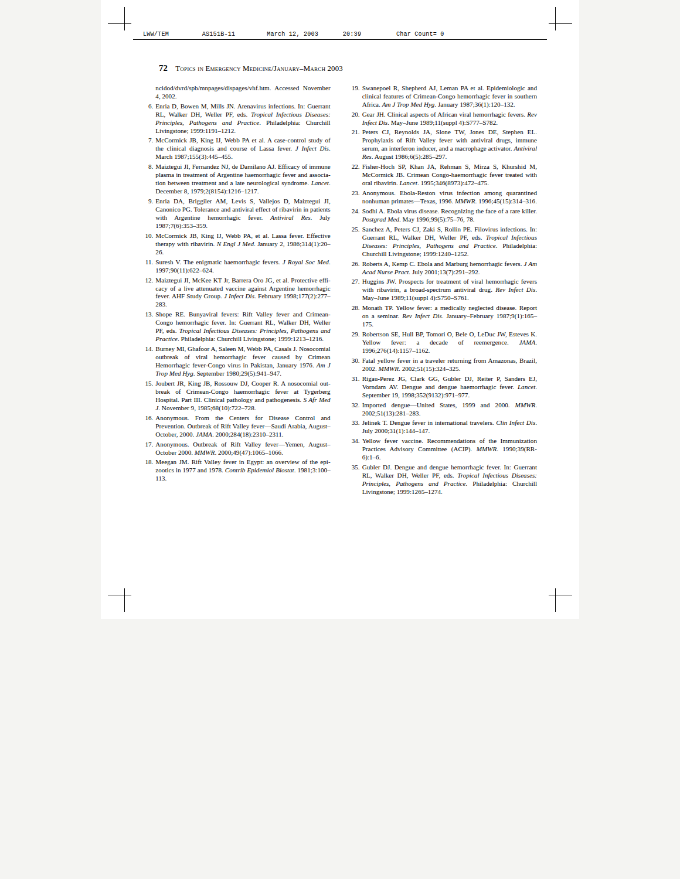LWW/TEM AS151B-11 March 12, 200320:39 Char Count= 0
72 Topics in Emergency Medicine/January–March 2003
ncidod/dvrd/spb/mnpages/dispages/vhf.htm. Accessed November 4, 2002.
6. Enria D, Bowen M, Mills JN. Arenavirus infections. In: Guerrant RL, Walker DH, Weller PF, eds. Tropical Infectious Diseases: Principles, Pathogens and Practice. Philadelphia: Churchill Livingstone; 1999:1191–1212.
7. McCormick JB, King IJ, Webb PA et al. A case-control study of the clinical diagnosis and course of Lassa fever. J Infect Dis. March 1987;155(3):445–455.
8. Maiztegui JI, Fernandez NJ, de Damilano AJ. Efficacy of immune plasma in treatment of Argentine haemorrhagic fever and association between treatment and a late neurological syndrome. Lancet. December 8, 1979;2(8154):1216–1217.
9. Enria DA, Briggiler AM, Levis S, Vallejos D, Maiztegui JI, Canonico PG. Tolerance and antiviral effect of ribavirin in patients with Argentine hemorrhagic fever. Antiviral Res. July 1987;7(6):353–359.
10. McCormick JB, King IJ, Webb PA, et al. Lassa fever. Effective therapy with ribavirin. N Engl J Med. January 2, 1986;314(1):20–26.
11. Suresh V. The enigmatic haemorrhagic fevers. J Royal Soc Med. 1997;90(11):622–624.
12. Maiztegui JI, McKee KT Jr, Barrera Oro JG, et al. Protective efficacy of a live attenuated vaccine against Argentine hemorrhagic fever. AHF Study Group. J Infect Dis. February 1998;177(2):277–283.
13. Shope RE. Bunyaviral fevers: Rift Valley fever and Crimean-Congo hemorrhagic fever. In: Guerrant RL, Walker DH, Weller PF, eds. Tropical Infectious Diseases: Principles, Pathogens and Practice. Philadelphia: Churchill Livingstone; 1999:1213–1216.
14. Burney MI, Ghafoor A, Saleen M, Webb PA, Casals J. Nosocomial outbreak of viral hemorrhagic fever caused by Crimean Hemorrhagic fever-Congo virus in Pakistan, January 1976. Am J Trop Med Hyg. September 1980;29(5):941–947.
15. Joubert JR, King JB, Rossouw DJ, Cooper R. A nosocomial outbreak of Crimean-Congo haemorrhagic fever at Tygerberg Hospital. Part III. Clinical pathology and pathogenesis. S Afr Med J. November 9, 1985;68(10):722–728.
16. Anonymous. From the Centers for Disease Control and Prevention. Outbreak of Rift Valley fever—Saudi Arabia, August–October, 2000. JAMA. 2000;284(18):2310–2311.
17. Anonymous. Outbreak of Rift Valley fever—Yemen, August–October 2000. MMWR. 2000;49(47):1065–1066.
18. Meegan JM. Rift Valley fever in Egypt: an overview of the epizootics in 1977 and 1978. Contrib Epidemiol Biostat. 1981;3:100–113.
19. Swanepoel R, Shepherd AJ, Leman PA et al. Epidemiologic and clinical features of Crimean-Congo hemorrhagic fever in southern Africa. Am J Trop Med Hyg. January 1987;36(1):120–132.
20. Gear JH. Clinical aspects of African viral hemorrhagic fevers. Rev Infect Dis. May–June 1989;11(suppl 4):S777–S782.
21. Peters CJ, Reynolds JA, Slone TW, Jones DE, Stephen EL. Prophylaxis of Rift Valley fever with antiviral drugs, immune serum, an interferon inducer, and a macrophage activator. Antiviral Res. August 1986;6(5):285–297.
22. Fisher-Hoch SP, Khan JA, Rehman S, Mirza S, Khurshid M, McCormick JB. Crimean Congo-haemorrhagic fever treated with oral ribavirin. Lancet. 1995;346(8973):472–475.
23. Anonymous. Ebola-Reston virus infection among quarantined nonhuman primates—Texas, 1996. MMWR. 1996;45(15):314–316.
24. Sodhi A. Ebola virus disease. Recognizing the face of a rare killer. Postgrad Med. May 1996;99(5):75–76, 78.
25. Sanchez A, Peters CJ, Zaki S, Rollin PE. Filovirus infections. In: Guerrant RL, Walker DH, Weller PF, eds. Tropical Infectious Diseases: Principles, Pathogens and Practice. Philadelphia: Churchill Livingstone; 1999:1240–1252.
26. Roberts A, Kemp C. Ebola and Marburg hemorrhagic fevers. J Am Acad Nurse Pract. July 2001;13(7):291–292.
27. Huggins JW. Prospects for treatment of viral hemorrhagic fevers with ribavirin, a broad-spectrum antiviral drug. Rev Infect Dis. May–June 1989;11(suppl 4):S750–S761.
28. Monath TP. Yellow fever: a medically neglected disease. Report on a seminar. Rev Infect Dis. January–February 1987;9(1):165–175.
29. Robertson SE, Hull BP, Tomori O, Bele O, LeDuc JW, Esteves K. Yellow fever: a decade of reemergence. JAMA. 1996;276(14):1157–1162.
30. Fatal yellow fever in a traveler returning from Amazonas, Brazil, 2002. MMWR. 2002;51(15):324–325.
31. Rigau-Perez JG, Clark GG, Gubler DJ, Reiter P, Sanders EJ, Vorndam AV. Dengue and dengue haemorrhagic fever. Lancet. September 19, 1998;352(9132):971–977.
32. Imported dengue—United States, 1999 and 2000. MMWR. 2002;51(13):281–283.
33. Jelinek T. Dengue fever in international travelers. Clin Infect Dis. July 2000;31(1):144–147.
34. Yellow fever vaccine. Recommendations of the Immunization Practices Advisory Committee (ACIP). MMWR. 1990;39(RR-6):1–6.
35. Gubler DJ. Dengue and dengue hemorrhagic fever. In: Guerrant RL, Walker DH, Weller PF, eds. Tropical Infectious Diseases: Principles, Pathogens and Practice. Philadelphia: Churchill Livingstone; 1999:1265–1274.